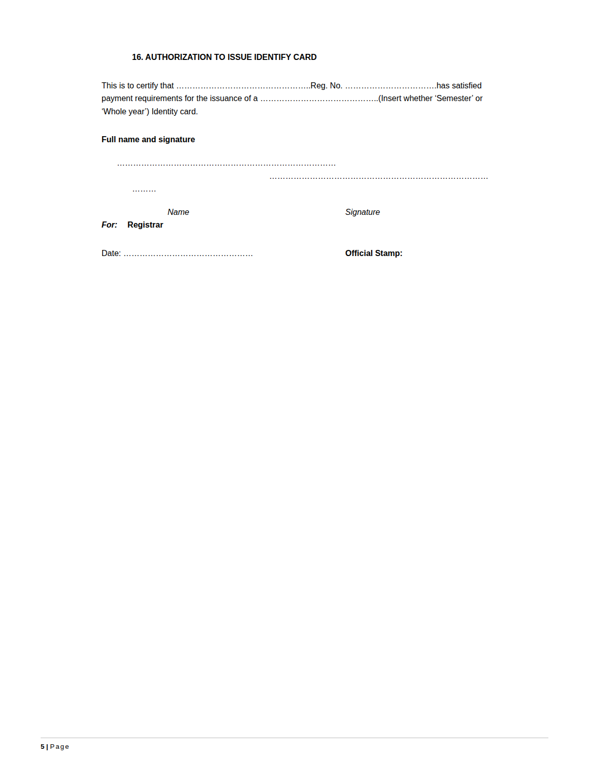16. Authorization to Issue Identify Card
This is to certify that …………………………………………..Reg. No. …………………………….has satisfied payment requirements for the issuance of a ……………………………………..(Insert whether ‘Semester’ or ‘Whole year’) Identity card.
Full name and signature
……………………………………………………………………… ……………………………………………………………………… ………
Name Signature
For:Registrar
Date: ………………………………………… Official Stamp:
5 | Page